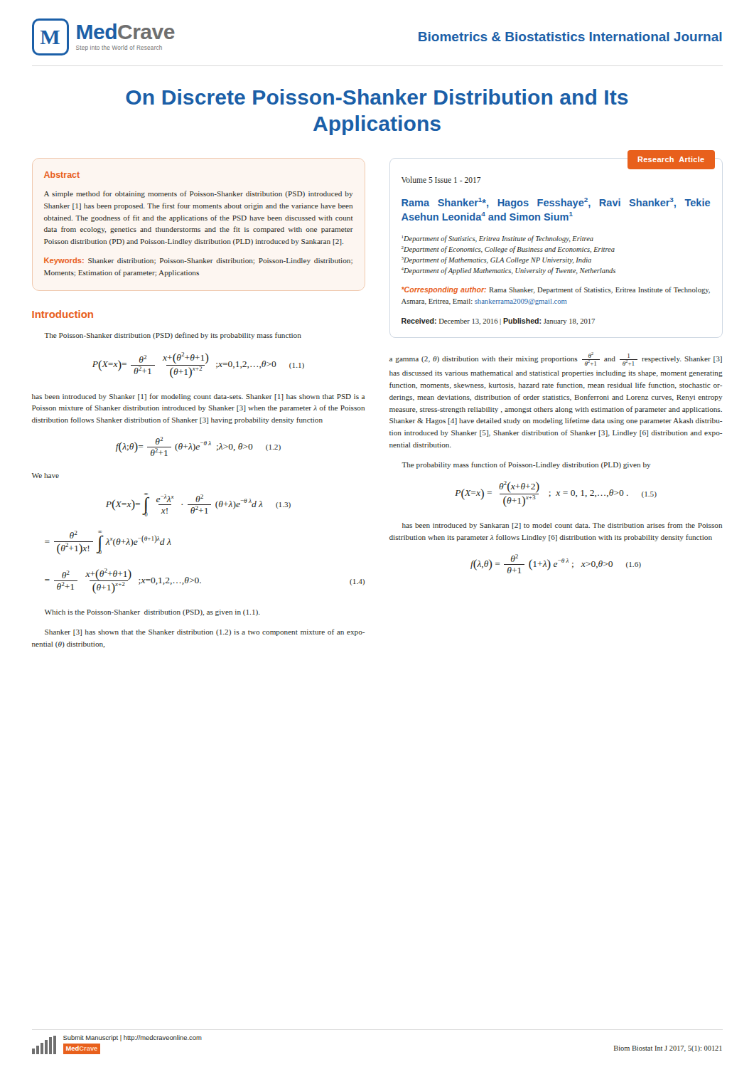MedCrave
Step into the World of Research
Biometrics & Biostatistics International Journal
On Discrete Poisson-Shanker Distribution and Its Applications
Abstract
A simple method for obtaining moments of Poisson-Shanker distribution (PSD) introduced by Shanker [1] has been proposed. The first four moments about origin and the variance have been obtained. The goodness of fit and the applications of the PSD have been discussed with count data from ecology, genetics and thunderstorms and the fit is compared with one parameter Poisson distribution (PD) and Poisson-Lindley distribution (PLD) introduced by Sankaran [2].
Keywords: Shanker distribution; Poisson-Shanker distribution; Poisson-Lindley distribution; Moments; Estimation of parameter; Applications
Introduction
The Poisson-Shanker distribution (PSD) defined by its probability mass function
P(X=x)= θ2 θ2+1 x+(θ2+θ+1)(θ+1)x+2 ;x=0,1,2,…,θ>0 (1.1)
has been introduced by Shanker [1] for modeling count data-sets. Shanker [1] has shown that PSD is a Poisson mixture of Shanker distribution introduced by Shanker [3] when the parameter λ of the Poisson distribution follows Shanker distribution of Shanker [3] having probability density function
f(λ;θ)= θ2 θ2+1 (θ+λ)e−θ λ ;λ>0, θ>0 (1.2)
We have
P(X=x)= ∞∫0 e−λλx x! · θ2 θ2+1 (θ+λ)e−θ λd λ (1.3)
= θ2(θ2+1) x! ∞∫0 λx(θ+λ)e−(θ+1) λd λ
= θ2 θ2+1 x+(θ2+θ+1)(θ+1)x+2 ;x=0,1,2,…,θ>0. (1.4)
Which is the Poisson-Shanker distribution (PSD), as given in (1.1).
Shanker [3] has shown that the Shanker distribution (1.2) is a two component mixture of an exponential (θ) distribution,
Research Article
Volume 5 Issue 1 - 2017
Rama Shanker1*, Hagos Fesshaye2, Ravi Shanker3, Tekie Asehun Leonida4 and Simon Sium1
1Department of Statistics, Eritrea Institute of Technology, Eritrea
2Department of Economics, College of Business and Economics, Eritrea
3Department of Mathematics, GLA College NP University, India
4Department of Applied Mathematics, University of Twente, Netherlands
*Corresponding author: Rama Shanker, Department of Statistics, Eritrea Institute of Technology, Asmara, Eritrea, Email: shankerrama2009@gmail.com
Received: December 13, 2016 | Published: January 18, 2017
a gamma (2, θ) distribution with their mixing proportions θ2 θ2+1 and 1 θ2+1 respectively. Shanker [3] has discussed its various mathematical and statistical properties including its shape, moment generating function, moments, skewness, kurtosis, hazard rate function, mean residual life function, stochastic orderings, mean deviations, distribution of order statistics, Bonferroni and Lorenz curves, Renyi entropy measure, stress-strength reliability , amongst others along with estimation of parameter and applications. Shanker & Hagos [4] have detailed study on modeling lifetime data using one parameter Akash distribution introduced by Shanker [5], Shanker distribution of Shanker [3], Lindley [6] distribution and exponential distribution.
The probability mass function of Poisson-Lindley distribution (PLD) given by
P(X=x) = θ2(x+θ+2)(θ+1)x+3 ; x = 0, 1, 2,…,θ>0 . (1.5)
has been introduced by Sankaran [2] to model count data. The distribution arises from the Poisson distribution when its parameter λ follows Lindley [6] distribution with its probability density function
f(λ,θ) = θ2 θ+1 (1+λ) e−θ λ ; x>0,θ>0 (1.6)
Submit Manuscript | http://medcraveonline.com
MedCrave
Biom Biostat Int J 2017, 5(1): 00121